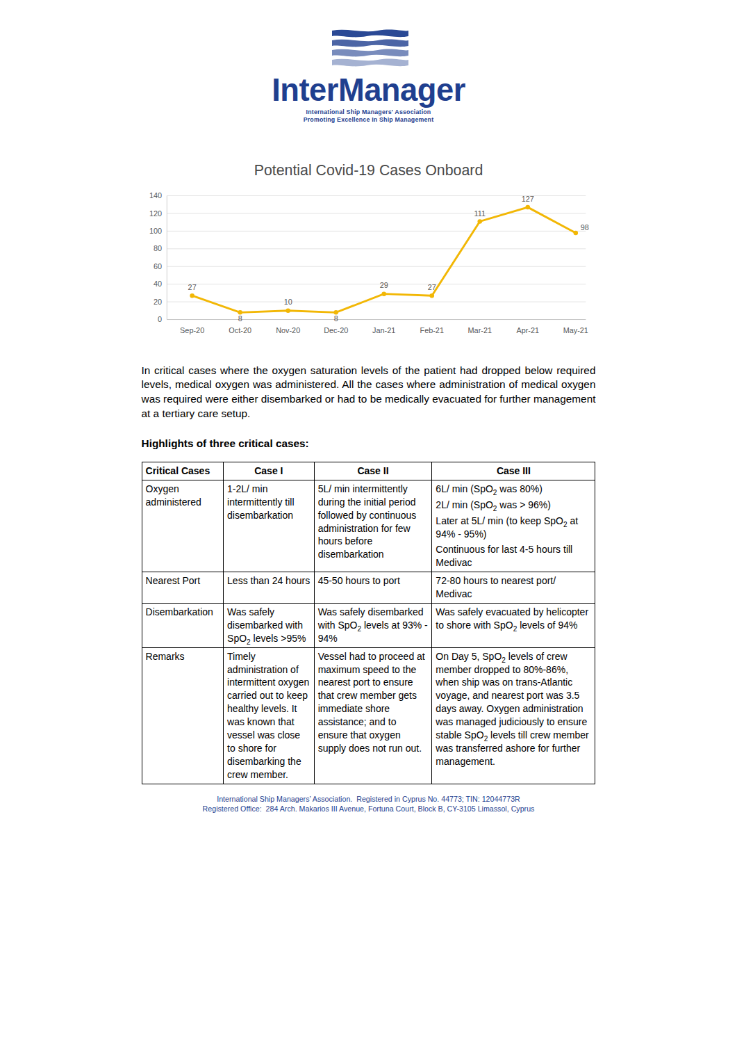Inter Manager
International Ship Managers' Association
Promoting Excellence In Ship Management
Potential Covid-19 Cases Onboard
140 120 100 80 60 40 20 0 27 8 10 8 29 27 111 127 98 Sep-20 Oct-20 Nov-20 Dec-20 Jan-21 Feb-21 Mar-21 Apr-21 May-21
In critical cases where the oxygen saturation levels of the patient had dropped below required levels, medical oxygen was administered. All the cases where administration of medical oxygen was required were either disembarked or had to be medically evacuated for further management at a tertiary care setup.
Highlights of three critical cases:
| Critical Cases | Case I | Case II | Case III |
| --- | --- | --- | --- |
| Oxygen administered | 1-2L/ min intermittently till disembarkation | 5L/ min intermittently during the initial period followed by continuous administration for few hours before disembarkation | 6L/ min (SpO 2 was 80%) 2L/ min (SpO 2 was > 96%) Later at 5L/ min (to keep SpO 2 at 94% - 95%) Continuous for last 4-5 hours till Medivac |
| Nearest Port | Less than 24 hours | 45-50 hours to port | 72-80 hours to nearest port/ Medivac |
| Disembarkation | Was safely disembarked with SpO 2 levels >95% | Was safely disembarked with SpO 2 levels at 93% - 94% | Was safely evacuated by helicopter to shore with SpO 2 levels of 94% |
| Remarks | Timely administration of intermittent oxygen carried out to keep healthy levels. It was known that vessel was close to shore for disembarking the crew member. | Vessel had to proceed at maximum speed to the nearest port to ensure that crew member gets immediate shore assistance; and to ensure that oxygen supply does not run out. | On Day 5, SpO 2 levels of crew member dropped to 80%-86%, when ship was on trans-Atlantic voyage, and nearest port was 3.5 days away. Oxygen administration was managed judiciously to ensure stable SpO 2 levels till crew member was transferred ashore for further management. |
International Ship Managers’ Association. Registered in Cyprus No. 44773; TIN: 12044773R Registered Office: 284 Arch. Makarios III Avenue, Fortuna Court, Block B, CY-3105 Limassol, Cyprus